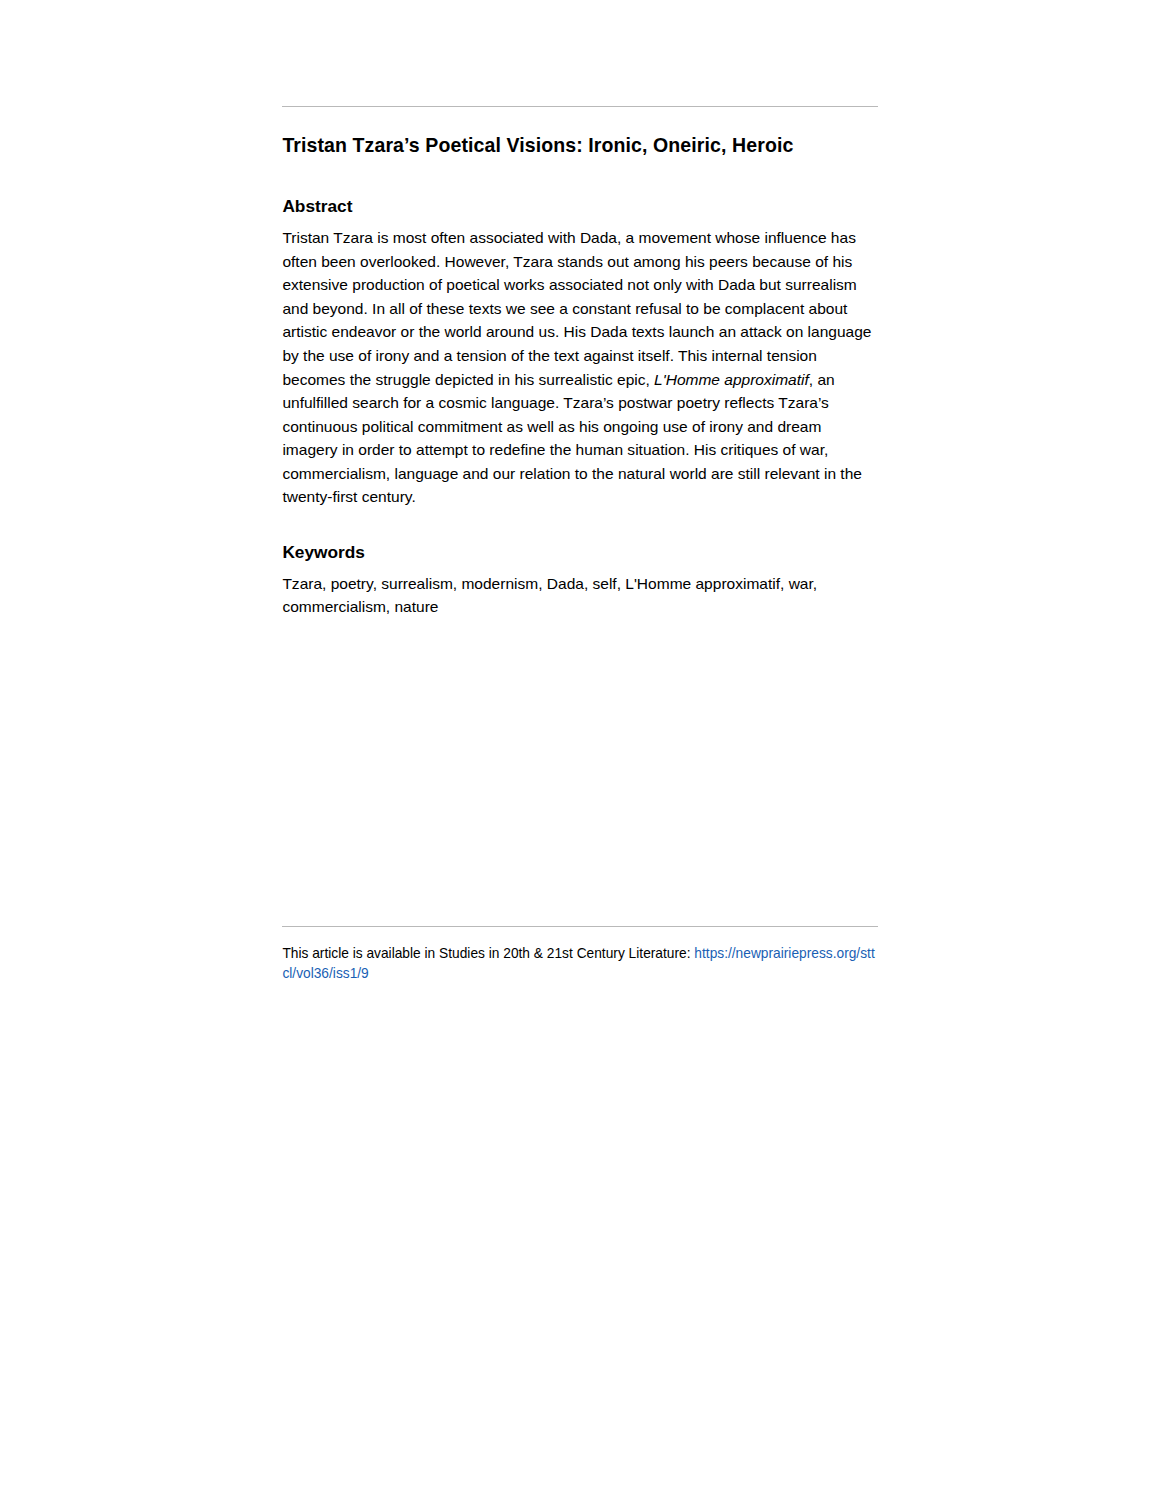Tristan Tzara’s Poetical Visions: Ironic, Oneiric, Heroic
Abstract
Tristan Tzara is most often associated with Dada, a movement whose influence has often been overlooked. However, Tzara stands out among his peers because of his extensive production of poetical works associated not only with Dada but surrealism and beyond. In all of these texts we see a constant refusal to be complacent about artistic endeavor or the world around us. His Dada texts launch an attack on language by the use of irony and a tension of the text against itself. This internal tension becomes the struggle depicted in his surrealistic epic, L'Homme approximatif, an unfulfilled search for a cosmic language. Tzara’s postwar poetry reflects Tzara’s continuous political commitment as well as his ongoing use of irony and dream imagery in order to attempt to redefine the human situation. His critiques of war, commercialism, language and our relation to the natural world are still relevant in the twenty-first century.
Keywords
Tzara, poetry, surrealism, modernism, Dada, self, L'Homme approximatif, war, commercialism, nature
This article is available in Studies in 20th & 21st Century Literature: https://newprairiepress.org/sttcl/vol36/iss1/9